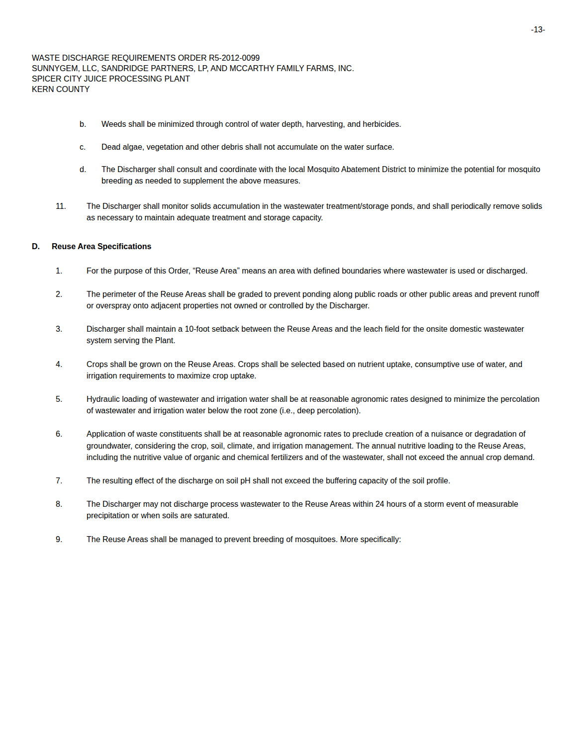-13-
WASTE DISCHARGE REQUIREMENTS ORDER R5-2012-0099
SUNNYGEM, LLC, SANDRIDGE PARTNERS, LP, AND MCCARTHY FAMILY FARMS, INC.
SPICER CITY JUICE PROCESSING PLANT
KERN COUNTY
b. Weeds shall be minimized through control of water depth, harvesting, and herbicides.
c. Dead algae, vegetation and other debris shall not accumulate on the water surface.
d. The Discharger shall consult and coordinate with the local Mosquito Abatement District to minimize the potential for mosquito breeding as needed to supplement the above measures.
11. The Discharger shall monitor solids accumulation in the wastewater treatment/storage ponds, and shall periodically remove solids as necessary to maintain adequate treatment and storage capacity.
D. Reuse Area Specifications
1. For the purpose of this Order, “Reuse Area” means an area with defined boundaries where wastewater is used or discharged.
2. The perimeter of the Reuse Areas shall be graded to prevent ponding along public roads or other public areas and prevent runoff or overspray onto adjacent properties not owned or controlled by the Discharger.
3. Discharger shall maintain a 10-foot setback between the Reuse Areas and the leach field for the onsite domestic wastewater system serving the Plant.
4. Crops shall be grown on the Reuse Areas. Crops shall be selected based on nutrient uptake, consumptive use of water, and irrigation requirements to maximize crop uptake.
5. Hydraulic loading of wastewater and irrigation water shall be at reasonable agronomic rates designed to minimize the percolation of wastewater and irrigation water below the root zone (i.e., deep percolation).
6. Application of waste constituents shall be at reasonable agronomic rates to preclude creation of a nuisance or degradation of groundwater, considering the crop, soil, climate, and irrigation management. The annual nutritive loading to the Reuse Areas, including the nutritive value of organic and chemical fertilizers and of the wastewater, shall not exceed the annual crop demand.
7. The resulting effect of the discharge on soil pH shall not exceed the buffering capacity of the soil profile.
8. The Discharger may not discharge process wastewater to the Reuse Areas within 24 hours of a storm event of measurable precipitation or when soils are saturated.
9. The Reuse Areas shall be managed to prevent breeding of mosquitoes. More specifically: